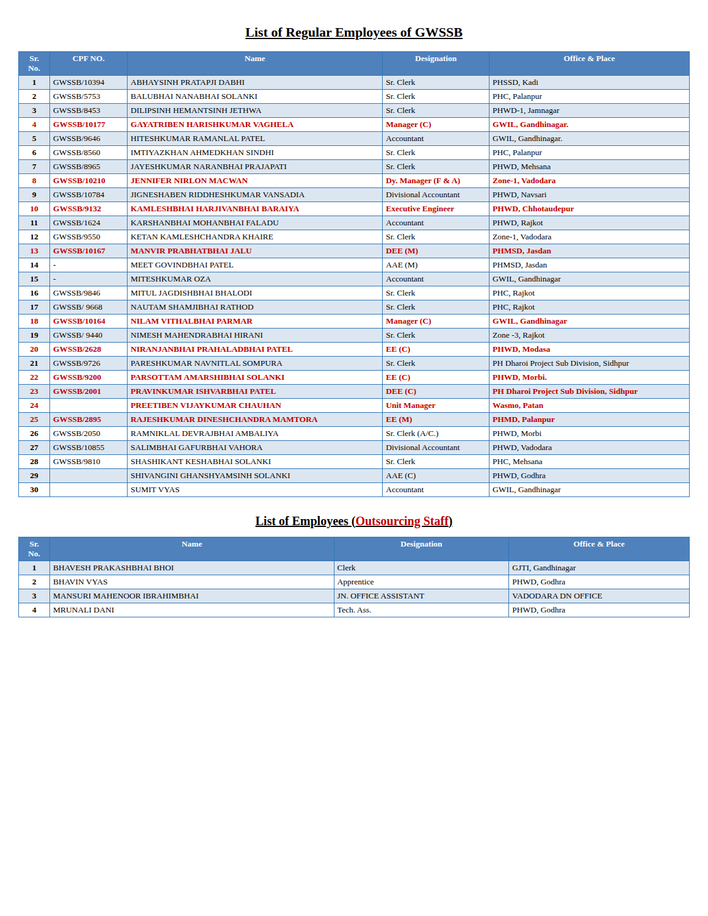List of Regular Employees of GWSSB
| Sr. No. | CPF NO. | Name | Designation | Office & Place |
| --- | --- | --- | --- | --- |
| 1 | GWSSB/10394 | ABHAYSINH PRATAPJI DABHI | Sr. Clerk | PHSSD, Kadi |
| 2 | GWSSB/5753 | BALUBHAI NANABHAI SOLANKI | Sr. Clerk | PHC, Palanpur |
| 3 | GWSSB/8453 | DILIPSINH HEMANTSINH JETHWA | Sr. Clerk | PHWD-1, Jamnagar |
| 4 | GWSSB/10177 | GAYATRIBEN HARISHKUMAR VAGHELA | Manager (C) | GWIL, Gandhinagar. |
| 5 | GWSSB/9646 | HITESHKUMAR RAMANLAL PATEL | Accountant | GWIL, Gandhinagar. |
| 6 | GWSSB/8560 | IMTIYAZKHAN AHMEDKHAN SINDHI | Sr. Clerk | PHC, Palanpur |
| 7 | GWSSB/8965 | JAYESHKUMAR NARANBHAI PRAJAPATI | Sr. Clerk | PHWD, Mehsana |
| 8 | GWSSB/10210 | JENNIFER NIRLON MACWAN | Dy. Manager (F & A) | Zone-1, Vadodara |
| 9 | GWSSB/10784 | JIGNESHABEN RIDDHESHKUMAR VANSADIA | Divisional Accountant | PHWD, Navsari |
| 10 | GWSSB/9132 | KAMLESHBHAI HARJIVANBHAI BARAIYA | Executive Engineer | PHWD, Chhotaudepur |
| 11 | GWSSB/1624 | KARSHANBHAI MOHANBHAI FALADU | Accountant | PHWD, Rajkot |
| 12 | GWSSB/9550 | KETAN KAMLESHCHANDRA KHAIRE | Sr. Clerk | Zone-1, Vadodara |
| 13 | GWSSB/10167 | MANVIR PRABHATBHAI JALU | DEE (M) | PHMSD, Jasdan |
| 14 | - | MEET GOVINDBHAI PATEL | AAE (M) | PHMSD, Jasdan |
| 15 | - | MITESHKUMAR OZA | Accountant | GWIL, Gandhinagar |
| 16 | GWSSB/9846 | MITUL JAGDISHBHAI BHALODI | Sr. Clerk | PHC, Rajkot |
| 17 | GWSSB/ 9668 | NAUTAM SHAMJIBHAI RATHOD | Sr. Clerk | PHC, Rajkot |
| 18 | GWSSB/10164 | NILAM VITHALBHAI PARMAR | Manager (C) | GWIL, Gandhinagar |
| 19 | GWSSB/ 9440 | NIMESH MAHENDRABHAI HIRANI | Sr. Clerk | Zone -3, Rajkot |
| 20 | GWSSB/2628 | NIRANJANBHAI PRAHALADBHAI PATEL | EE (C) | PHWD, Modasa |
| 21 | GWSSB/9726 | PARESHKUMAR NAVNITLAL SOMPURA | Sr. Clerk | PH Dharoi Project Sub Division, Sidhpur |
| 22 | GWSSB/9200 | PARSOTTAM AMARSHIBHAI SOLANKI | EE (C) | PHWD, Morbi. |
| 23 | GWSSB/2001 | PRAVINKUMAR ISHVARBHAI PATEL | DEE (C) | PH Dharoi Project Sub Division, Sidhpur |
| 24 | | PREETIBEN VIJAYKUMAR CHAUHAN | Unit Manager | Wasmo, Patan |
| 25 | GWSSB/2895 | RAJESHKUMAR DINESHCHANDRA MAMTORA | EE (M) | PHMD, Palanpur |
| 26 | GWSSB/2050 | RAMNIKLAL DEVRAJBHAI AMBALIYA | Sr. Clerk (A/C.) | PHWD, Morbi |
| 27 | GWSSB/10855 | SALIMBHAI GAFURBHAI VAHORA | Divisional Accountant | PHWD, Vadodara |
| 28 | GWSSB/9810 | SHASHIKANT KESHABHAI SOLANKI | Sr. Clerk | PHC, Mehsana |
| 29 | | SHIVANGINI GHANSHYAMSINH SOLANKI | AAE (C) | PHWD, Godhra |
| 30 | | SUMIT VYAS | Accountant | GWIL, Gandhinagar |
List of Employees (Outsourcing Staff)
| Sr. No. | Name | Designation | Office & Place |
| --- | --- | --- | --- |
| 1 | BHAVESH PRAKASHBHAI BHOI | Clerk | GJTI, Gandhinagar |
| 2 | BHAVIN VYAS | Apprentice | PHWD, Godhra |
| 3 | MANSURI MAHENOOR IBRAHIMBHAI | JN. OFFICE ASSISTANT | VADODARA DN OFFICE |
| 4 | MRUNALI DANI | Tech. Ass. | PHWD, Godhra |